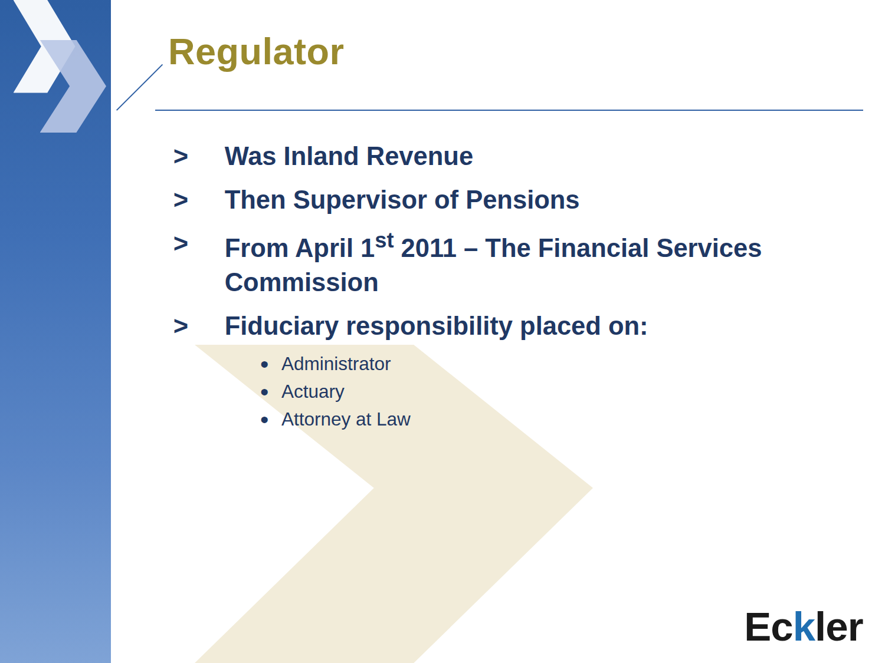Regulator
Was Inland Revenue
Then Supervisor of Pensions
From April 1st 2011 – The Financial Services Commission
Fiduciary responsibility placed on:
Administrator
Actuary
Attorney at Law
Eckler